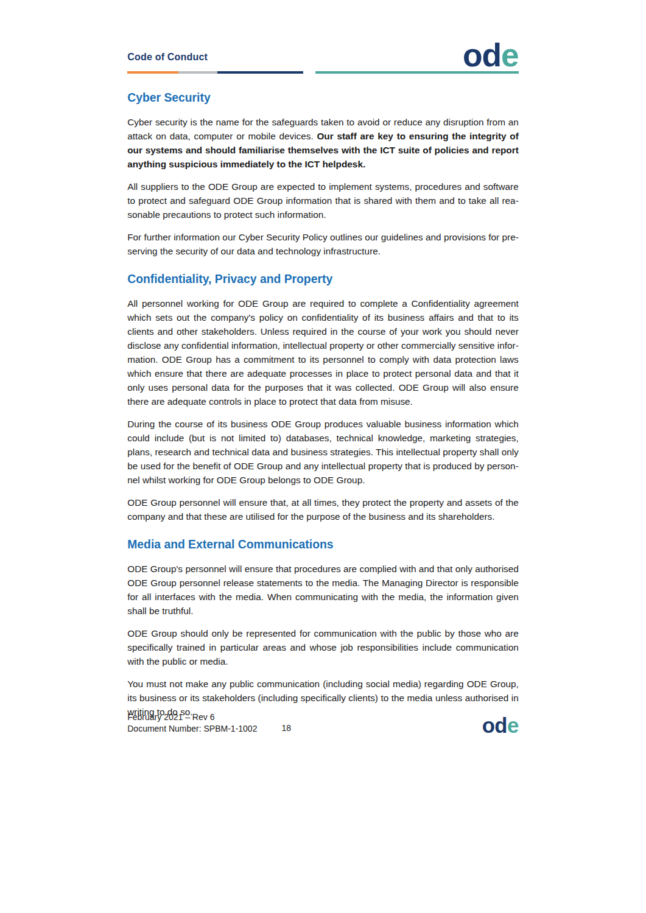Code of Conduct
ode
Cyber Security
Cyber security is the name for the safeguards taken to avoid or reduce any disruption from an attack on data, computer or mobile devices. Our staff are key to ensuring the integrity of our systems and should familiarise themselves with the ICT suite of policies and report anything suspicious immediately to the ICT helpdesk.
All suppliers to the ODE Group are expected to implement systems, procedures and software to protect and safeguard ODE Group information that is shared with them and to take all reasonable precautions to protect such information.
For further information our Cyber Security Policy outlines our guidelines and provisions for preserving the security of our data and technology infrastructure.
Confidentiality, Privacy and Property
All personnel working for ODE Group are required to complete a Confidentiality agreement which sets out the company's policy on confidentiality of its business affairs and that to its clients and other stakeholders. Unless required in the course of your work you should never disclose any confidential information, intellectual property or other commercially sensitive information. ODE Group has a commitment to its personnel to comply with data protection laws which ensure that there are adequate processes in place to protect personal data and that it only uses personal data for the purposes that it was collected. ODE Group will also ensure there are adequate controls in place to protect that data from misuse.
During the course of its business ODE Group produces valuable business information which could include (but is not limited to) databases, technical knowledge, marketing strategies, plans, research and technical data and business strategies. This intellectual property shall only be used for the benefit of ODE Group and any intellectual property that is produced by personnel whilst working for ODE Group belongs to ODE Group.
ODE Group personnel will ensure that, at all times, they protect the property and assets of the company and that these are utilised for the purpose of the business and its shareholders.
Media and External Communications
ODE Group's personnel will ensure that procedures are complied with and that only authorised ODE Group personnel release statements to the media. The Managing Director is responsible for all interfaces with the media. When communicating with the media, the information given shall be truthful.
ODE Group should only be represented for communication with the public by those who are specifically trained in particular areas and whose job responsibilities include communication with the public or media.
You must not make any public communication (including social media) regarding ODE Group, its business or its stakeholders (including specifically clients) to the media unless authorised in writing to do so.
February 2021 – Rev 6
Document Number: SPBM-1-1002
18
ode